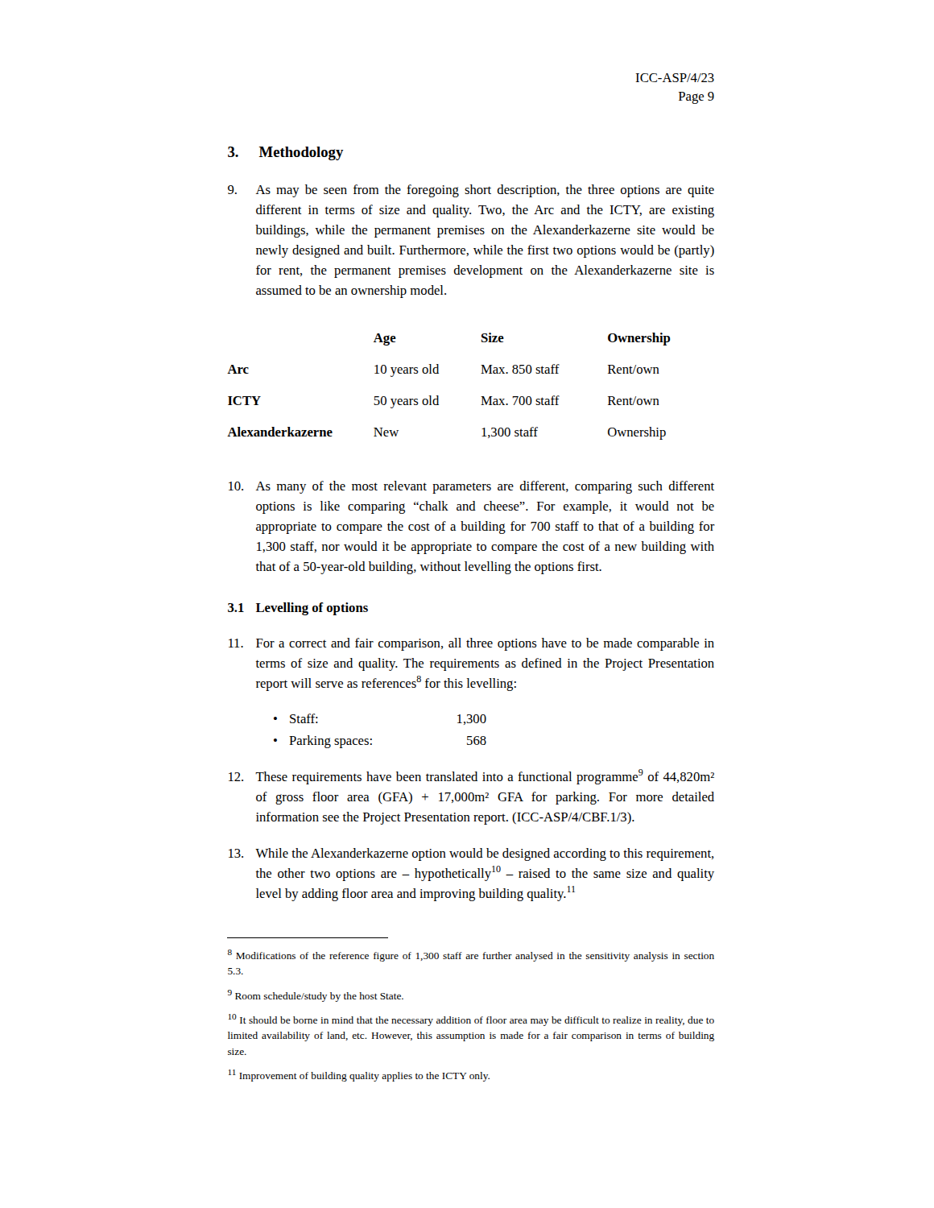ICC-ASP/4/23 Page 9
3. Methodology
9. As may be seen from the foregoing short description, the three options are quite different in terms of size and quality. Two, the Arc and the ICTY, are existing buildings, while the permanent premises on the Alexanderkazerne site would be newly designed and built. Furthermore, while the first two options would be (partly) for rent, the permanent premises development on the Alexanderkazerne site is assumed to be an ownership model.
| | Age | Size | Ownership |
| --- | --- | --- | --- |
| Arc | 10 years old | Max. 850 staff | Rent/own |
| ICTY | 50 years old | Max. 700 staff | Rent/own |
| Alexanderkazerne | New | 1,300 staff | Ownership |
10. As many of the most relevant parameters are different, comparing such different options is like comparing “chalk and cheese”. For example, it would not be appropriate to compare the cost of a building for 700 staff to that of a building for 1,300 staff, nor would it be appropriate to compare the cost of a new building with that of a 50-year-old building, without levelling the options first.
3.1 Levelling of options
11. For a correct and fair comparison, all three options have to be made comparable in terms of size and quality. The requirements as defined in the Project Presentation report will serve as references8 for this levelling:
Staff: 1,300
Parking spaces: 568
12. These requirements have been translated into a functional programme9 of 44,820m² of gross floor area (GFA) + 17,000m² GFA for parking. For more detailed information see the Project Presentation report. (ICC-ASP/4/CBF.1/3).
13. While the Alexanderkazerne option would be designed according to this requirement, the other two options are – hypothetically10 – raised to the same size and quality level by adding floor area and improving building quality.11
8 Modifications of the reference figure of 1,300 staff are further analysed in the sensitivity analysis in section 5.3.
9 Room schedule/study by the host State.
10 It should be borne in mind that the necessary addition of floor area may be difficult to realize in reality, due to limited availability of land, etc. However, this assumption is made for a fair comparison in terms of building size.
11 Improvement of building quality applies to the ICTY only.